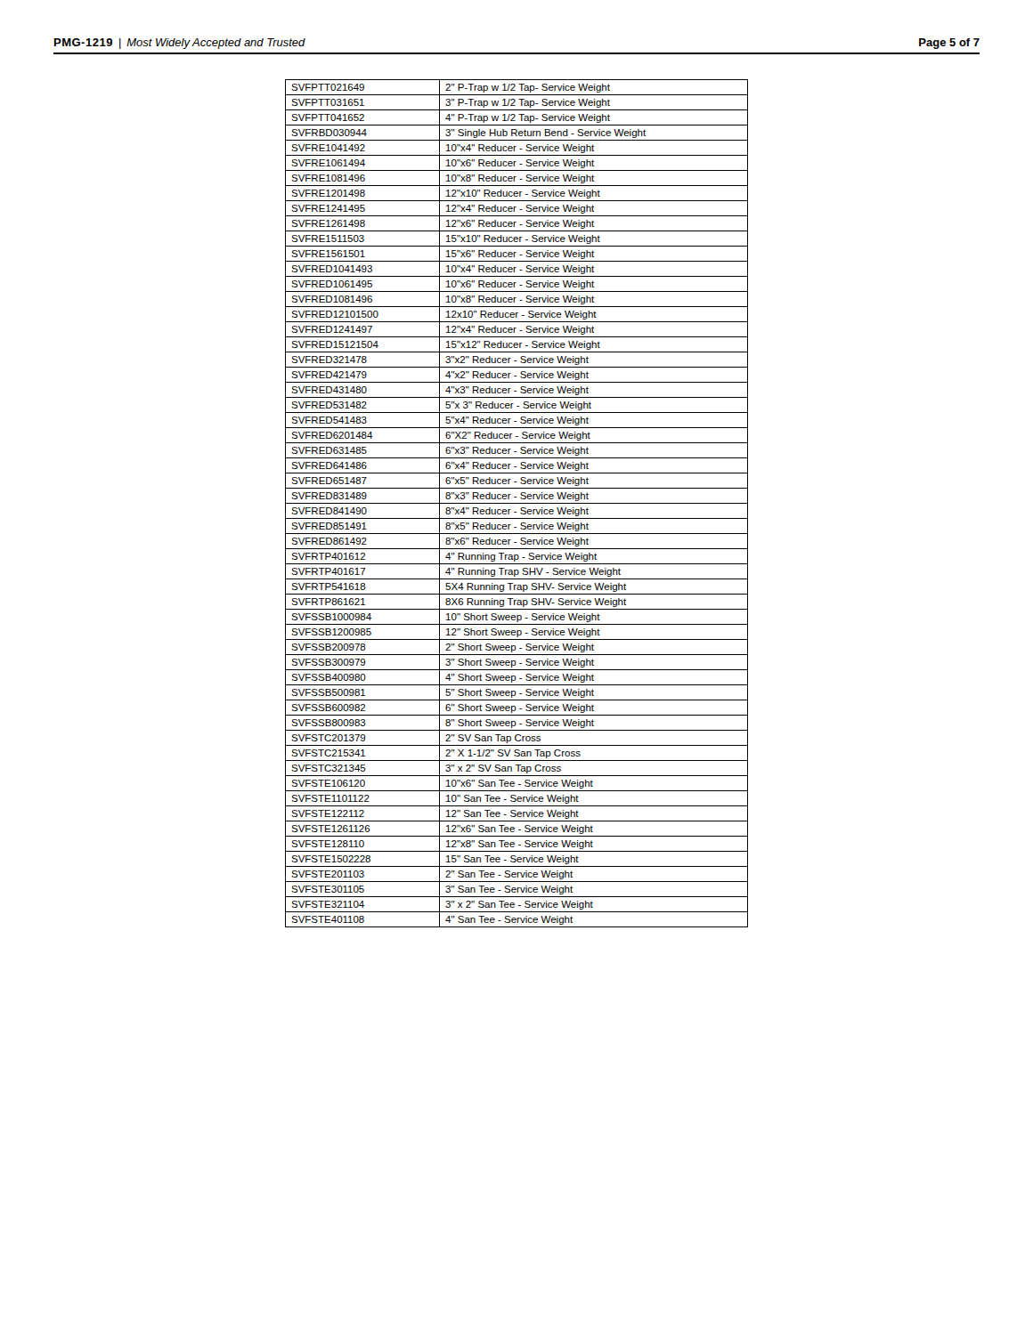PMG-1219|Most Widely Accepted and Trusted
Page 5 of 7
| SVFPTT021649 | 2" P-Trap w 1/2 Tap- Service Weight |
| SVFPTT031651 | 3" P-Trap w 1/2 Tap- Service Weight |
| SVFPTT041652 | 4" P-Trap w 1/2 Tap- Service Weight |
| SVFRBD030944 | 3" Single Hub Return Bend - Service Weight |
| SVFRE1041492 | 10"x4" Reducer - Service Weight |
| SVFRE1061494 | 10"x6" Reducer - Service Weight |
| SVFRE1081496 | 10"x8" Reducer - Service Weight |
| SVFRE1201498 | 12"x10" Reducer - Service Weight |
| SVFRE1241495 | 12"x4" Reducer - Service Weight |
| SVFRE1261498 | 12"x6" Reducer - Service Weight |
| SVFRE1511503 | 15"x10" Reducer - Service Weight |
| SVFRE1561501 | 15"x6" Reducer - Service Weight |
| SVFRED1041493 | 10"x4" Reducer - Service Weight |
| SVFRED1061495 | 10"x6" Reducer - Service Weight |
| SVFRED1081496 | 10"x8" Reducer - Service Weight |
| SVFRED12101500 | 12x10" Reducer - Service Weight |
| SVFRED1241497 | 12"x4" Reducer - Service Weight |
| SVFRED15121504 | 15"x12" Reducer - Service Weight |
| SVFRED321478 | 3"x2" Reducer - Service Weight |
| SVFRED421479 | 4"x2" Reducer - Service Weight |
| SVFRED431480 | 4"x3" Reducer - Service Weight |
| SVFRED531482 | 5"x 3" Reducer - Service Weight |
| SVFRED541483 | 5"x4" Reducer - Service Weight |
| SVFRED6201484 | 6"X2" Reducer - Service Weight |
| SVFRED631485 | 6"x3" Reducer - Service Weight |
| SVFRED641486 | 6"x4" Reducer - Service Weight |
| SVFRED651487 | 6"x5" Reducer - Service Weight |
| SVFRED831489 | 8"x3" Reducer - Service Weight |
| SVFRED841490 | 8"x4" Reducer - Service Weight |
| SVFRED851491 | 8"x5" Reducer - Service Weight |
| SVFRED861492 | 8"x6" Reducer - Service Weight |
| SVFRTP401612 | 4" Running Trap - Service Weight |
| SVFRTP401617 | 4" Running Trap SHV - Service Weight |
| SVFRTP541618 | 5X4 Running Trap SHV- Service Weight |
| SVFRTP861621 | 8X6 Running Trap SHV- Service Weight |
| SVFSSB1000984 | 10" Short Sweep - Service Weight |
| SVFSSB1200985 | 12" Short Sweep - Service Weight |
| SVFSSB200978 | 2" Short Sweep - Service Weight |
| SVFSSB300979 | 3" Short Sweep - Service Weight |
| SVFSSB400980 | 4" Short Sweep - Service Weight |
| SVFSSB500981 | 5" Short Sweep - Service Weight |
| SVFSSB600982 | 6" Short Sweep - Service Weight |
| SVFSSB800983 | 8" Short Sweep - Service Weight |
| SVFSTC201379 | 2" SV San Tap Cross |
| SVFSTC215341 | 2" X 1-1/2" SV San Tap Cross |
| SVFSTC321345 | 3" x 2" SV San Tap Cross |
| SVFSTE106120 | 10"x6" San Tee - Service Weight |
| SVFSTE1101122 | 10" San Tee - Service Weight |
| SVFSTE122112 | 12" San Tee - Service Weight |
| SVFSTE1261126 | 12"x6" San Tee - Service Weight |
| SVFSTE128110 | 12"x8" San Tee - Service Weight |
| SVFSTE1502228 | 15" San Tee - Service Weight |
| SVFSTE201103 | 2" San Tee - Service Weight |
| SVFSTE301105 | 3" San Tee - Service Weight |
| SVFSTE321104 | 3" x 2" San Tee - Service Weight |
| SVFSTE401108 | 4" San Tee - Service Weight |